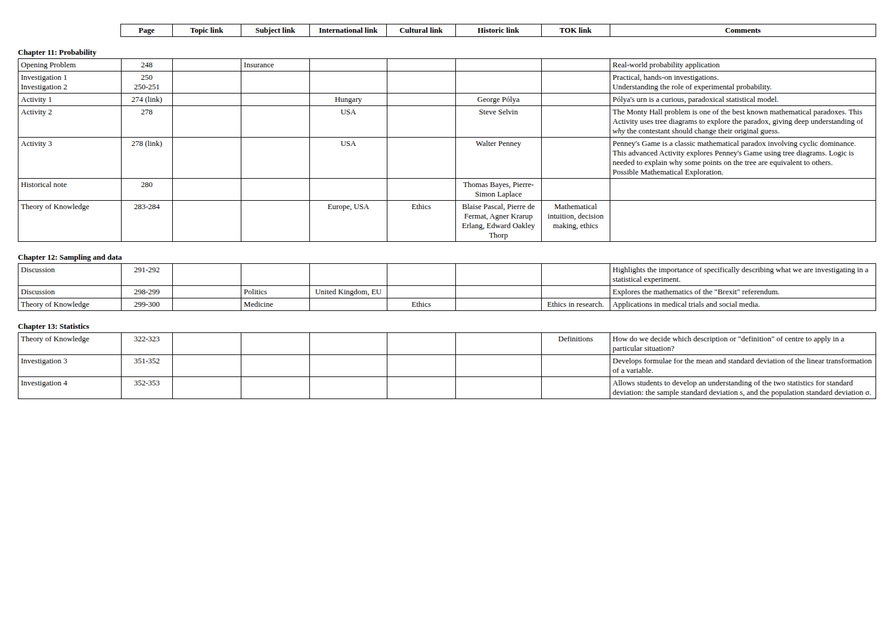| | Page | Topic link | Subject link | International link | Cultural link | Historic link | TOK link | Comments |
| --- | --- | --- | --- | --- | --- | --- | --- | --- |
Chapter 11: Probability
| Opening Problem | 248 | | Insurance | | | | | Real-world probability application |
| Investigation 1 Investigation 2 | 250 250-251 | | | | | | | Practical, hands-on investigations. Understanding the role of experimental probability. |
| Activity 1 | 274 (link) | | | Hungary | | George Pólya | | Pólya's urn is a curious, paradoxical statistical model. |
| Activity 2 | 278 | | | USA | | Steve Selvin | | The Monty Hall problem is one of the best known mathematical paradoxes. This Activity uses tree diagrams to explore the paradox, giving deep understanding of why the contestant should change their original guess. |
| Activity 3 | 278 (link) | | | USA | | Walter Penney | | Penney's Game is a classic mathematical paradox involving cyclic dominance. This advanced Activity explores Penney's Game using tree diagrams. Logic is needed to explain why some points on the tree are equivalent to others. Possible Mathematical Exploration. |
| Historical note | 280 | | | | | Thomas Bayes, Pierre-Simon Laplace | | |
| Theory of Knowledge | 283-284 | | | Europe, USA | Ethics | Blaise Pascal, Pierre de Fermat, Agner Krarup Erlang, Edward Oakley Thorp | Mathematical intuition, decision making, ethics | |
Chapter 12: Sampling and data
| Discussion | 291-292 | | | | | | | Highlights the importance of specifically describing what we are investigating in a statistical experiment. |
| Discussion | 298-299 | | Politics | United Kingdom, EU | | | | Explores the mathematics of the "Brexit" referendum. |
| Theory of Knowledge | 299-300 | | Medicine | | Ethics | | Ethics in research. | Applications in medical trials and social media. |
Chapter 13: Statistics
| Theory of Knowledge | 322-323 | | | | | | Definitions | How do we decide which description or "definition" of centre to apply in a particular situation? |
| Investigation 3 | 351-352 | | | | | | | Develops formulae for the mean and standard deviation of the linear transformation of a variable. |
| Investigation 4 | 352-353 | | | | | | | Allows students to develop an understanding of the two statistics for standard deviation: the sample standard deviation s, and the population standard deviation σ. |